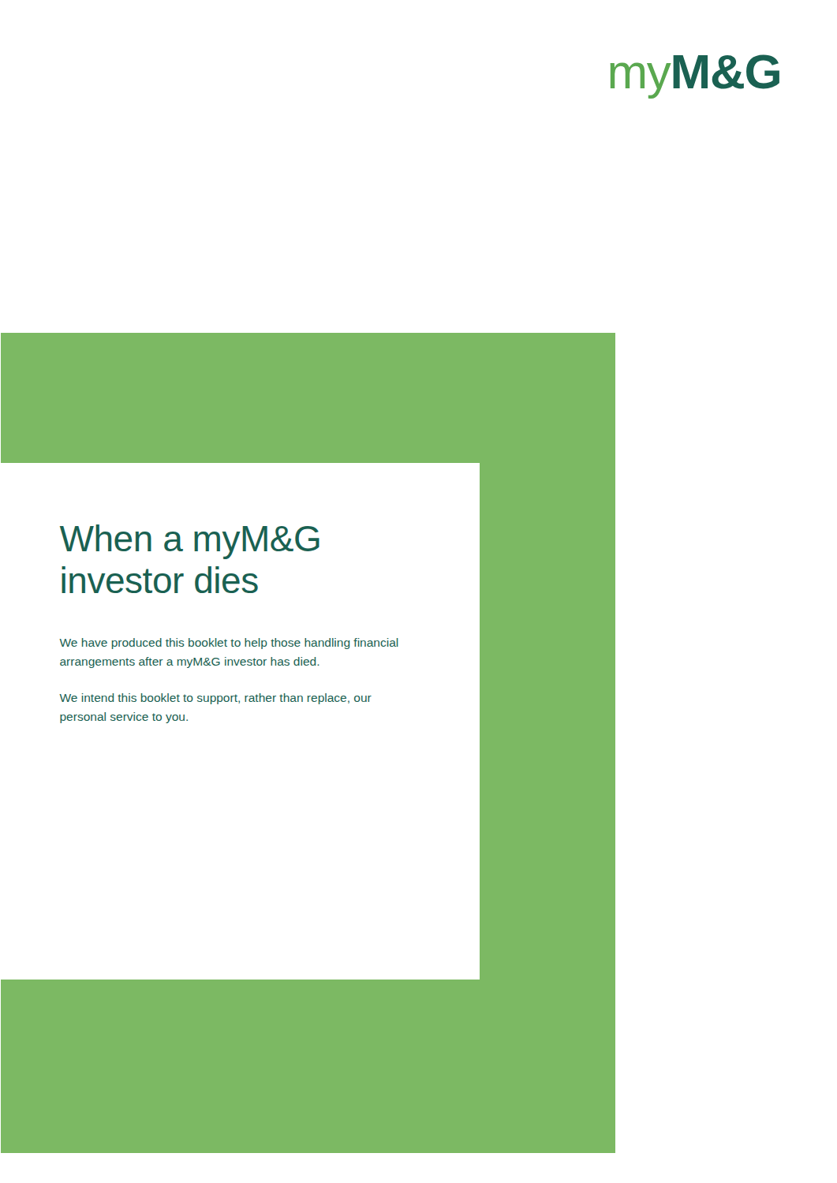my M&G
When a myM&G
investor dies
We have produced this booklet to help those handling financial arrangements after a myM&G investor has died.
We intend this booklet to support, rather than replace, our personal service to you.